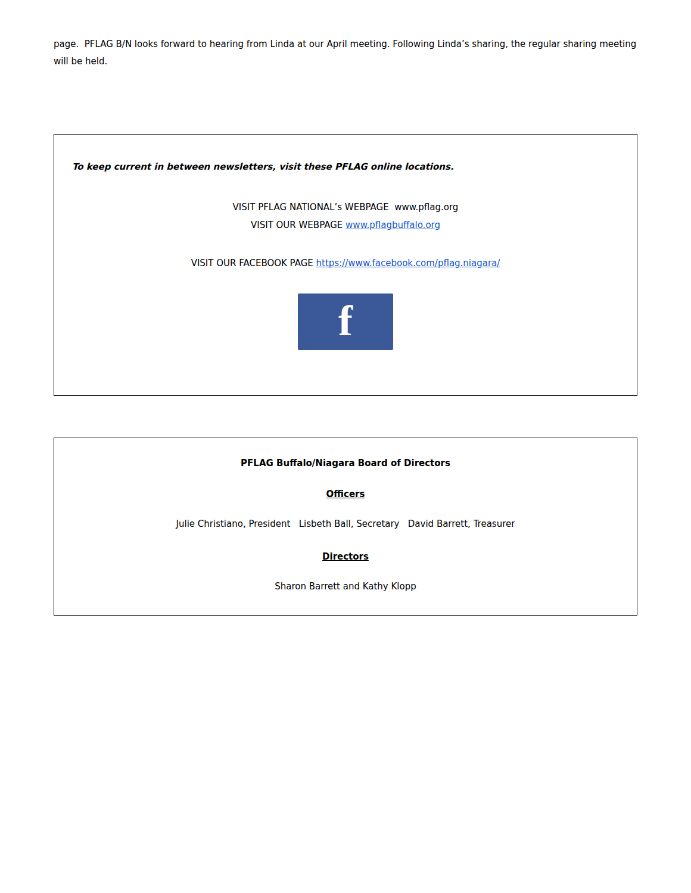page. PFLAG B/N looks forward to hearing from Linda at our April meeting. Following Linda’s sharing, the regular sharing meeting will be held.
To keep current in between newsletters, visit these PFLAG online locations.
VISIT PFLAG NATIONAL’s WEBPAGE www.pflag.org
VISIT OUR WEBPAGE www.pflagbuffalo.org
VISIT OUR FACEBOOK PAGE https://www.facebook.com/pflag.niagara/
PFLAG Buffalo/Niagara Board of Directors
Officers
Julie Christiano, President Lisbeth Ball, Secretary David Barrett, Treasurer
Directors
Sharon Barrett and Kathy Klopp